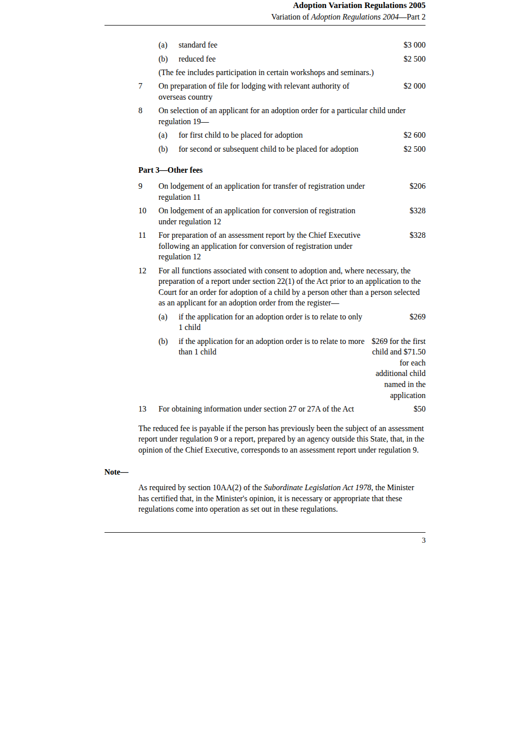Adoption Variation Regulations 2005
Variation of Adoption Regulations 2004—Part 2
| | (a) | standard fee | $3 000 |
| | (b) | reduced fee | $2 500 |
| | (The fee includes participation in certain workshops and seminars.) |
| 7 | On preparation of file for lodging with relevant authority of overseas country | $2 000 |
| 8 | On selection of an applicant for an adoption order for a particular child under regulation 19— |
| | (a) | for first child to be placed for adoption | $2 600 |
| | (b) | for second or subsequent child to be placed for adoption | $2 500 |
Part 3—Other fees
| 9 | On lodgement of an application for transfer of registration under regulation 11 | $206 |
| 10 | On lodgement of an application for conversion of registration under regulation 12 | $328 |
| 11 | For preparation of an assessment report by the Chief Executive following an application for conversion of registration under regulation 12 | $328 |
| 12 | For all functions associated with consent to adoption and, where necessary, the preparation of a report under section 22(1) of the Act prior to an application to the Court for an order for adoption of a child by a person other than a person selected as an applicant for an adoption order from the register— |
| | (a) | if the application for an adoption order is to relate to only 1 child | $269 |
| | (b) | if the application for an adoption order is to relate to more than 1 child | $269 for the first child and $71.50 for each additional child named in the application |
| 13 | For obtaining information under section 27 or 27A of the Act | $50 |
The reduced fee is payable if the person has previously been the subject of an assessment report under regulation 9 or a report, prepared by an agency outside this State, that, in the opinion of the Chief Executive, corresponds to an assessment report under regulation 9.
Note—
As required by section 10AA(2) of the Subordinate Legislation Act 1978, the Minister has certified that, in the Minister's opinion, it is necessary or appropriate that these regulations come into operation as set out in these regulations.
3